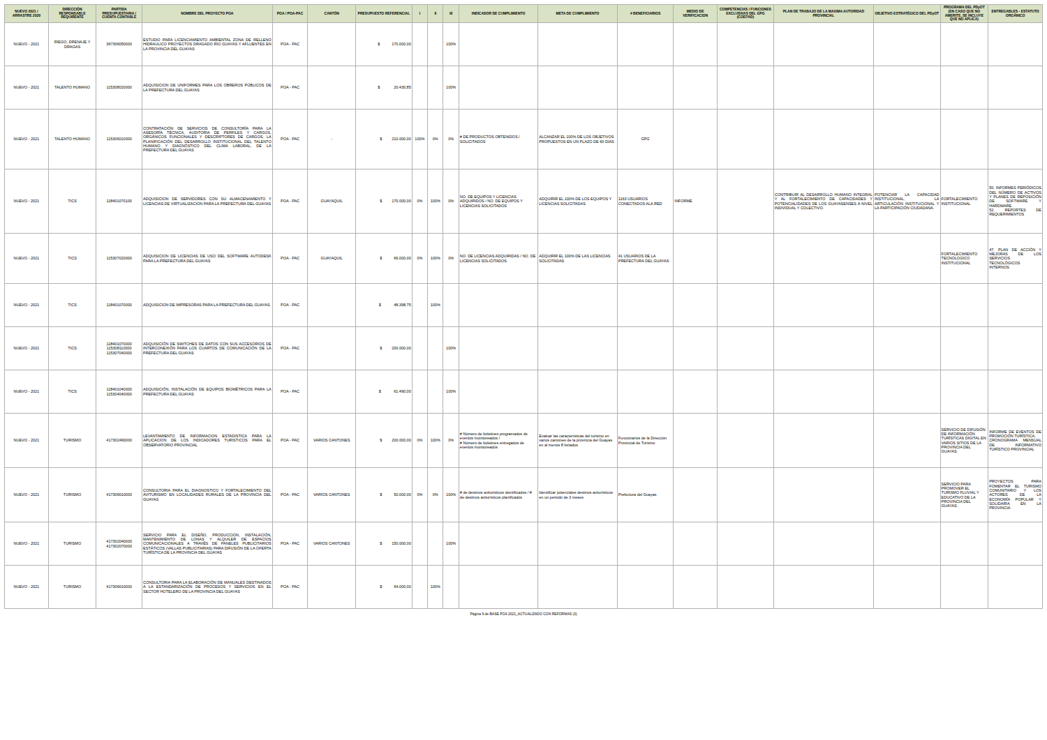| NUEVO 2021 / ARRASTRE 2020 | DIRECCIÓN RESPONSABLE REQUIRENTE | PARTIDA PRESUPUESTARIA / CUENTA CONTABLE | NOMBRE DEL PROYECTO POA | POA / POA-PAC | CANTÓN | PRESUPUESTO REFERENCIAL | I | II | III | INDICADOR DE CUMPLIMIENTO | META DE CUMPLIMIENTO | # BENEFICIARIOS | MEDIO DE VERIFICACION | COMPETENCIAS / FUNCIONES EXCLUSIVAS DEL GPG (COD7AD) | PLAN DE TRABAJO DE LA MAXIMA AUTORIDAD PROVINCIAL | OBJETIVO ESTRATÉGICO DEL PDyOT | PROGRAMA DEL PDyOT (EN CASO QUE NO AMERITE, SE INCLUYE QUE NO APLICA) | ENTREGABLES - ESTATUTO ORGÁNICO |
| --- | --- | --- | --- | --- | --- | --- | --- | --- | --- | --- | --- | --- | --- | --- | --- | --- | --- | --- |
| NUEVO - 2021 | RIEGO, DRENAJE Y DRAGAS | 367306050000 | ESTUDIO PARA LICENCIAMIENTO AMBIENTAL ZONA DE RELLENO HIDRAULICO PROYECTOS DRAGADO RIO GUAYAS Y AFLUENTES EN LA PROVINCIA DEL GUAYAS | POA - PAC | | $ 170.000,00 | | | 100% | | | | | | | | | |
| NUEVO - 2021 | TALENTO HUMANO | 115308020000 | ADQUISICION DE UNIFORMES PARA LOS OBREROS PÚBLICOS DE LA PREFECTURA DEL GUAYAS | POA - PAC | | $ 20.430,85 | | | 100% | | | | | | | | | |
| NUEVO - 2021 | TALENTO HUMANO | 115306010000 | CONTRATACIÓN DE SERVICIOS DE CONSULTORÍA PARA LA ASESORÍA TÉCNICA, AUDITORIA DE PERFILES Y CARGOS, ORGÁNICOS FUNCIONALES Y DESCRIPTORES DE CARGOS, LA PLANIFICACIÓN DEL DESARROLLO INSTITUCIONAL DEL TALENTO HUMANO Y DIAGNÓSTICO DEL CLIMA LABORAL, DE LA PREFECTURA DEL GUAYAS | POA - PAC | - | $ 210.000,00 | 100% | 0% | 0% | # DE PRODUCTOS OBTENIDOS / SOLICITADOS | ALCANZAR EL 100% DE LOS OBJETIVOS PROPUESTOS EN UN PLAZO DE 60 DIAS | GPG | | | | | | |
| NUEVO - 2021 | TICS | 118401070100 | ADQUISICION DE SERVIDORES CON SU ALMACENAMIENTO Y LICENCIAS DE VIRTUALIZACION PARA LA PREFECTURA DEL GUAYAS | POA - PAC | GUAYAQUIL | $ 170.000,00 | 0% | 100% | 0% | NO. DE EQUIPOS Y LICENCIAS ADQUIRIDOS / NO. DE EQUIPOS Y LICENCIAS SOLICITADOS | ADQUIRIR EL 100% DE LOS EQUIPOS Y LICENCIAS SOLICITADAS | 1163 USUARIOS CONECTADOS ALA RED | INFORME | | CONTRIBUIR AL DESARROLLO HUMANO INTEGRAL Y AL FORTALECIMIENTO DE CAPACIDADES Y POTENCIALIDADES DE LOS GUAYASENSES A NIVEL INDIVIDUAL Y COLECTIVO. | POTENCIAR LA CAPACIDAD INSTITUCIONAL, LA ARTICULACIÓN INSTITUCIONAL Y LA PARTICIPACIÓN CIUDADANA. | FORTALECIMIENTO INSTITUCIONAL | 50. INFORMES PERIÓDICOS DEL NÚMERO DE ACTIVOS Y PLANES DE REPOSICIÓN DE SOFTWARE Y HARDWARE. 52. REPORTES DE REQUERIMIENTOS |
| NUEVO - 2021 | TICS | 115307020000 | ADQUISICION DE LICENCIAS DE USO DEL SOFTWARE AUTODESK PARA LA PREFECTURA DEL GUAYAS | POA - PAC | GUAYAQUIL | $ 66.000,00 | 0% | 100% | 0% | NO. DE LICENCIAS ADQUIRIDAS / NO. DE LICENCIAS SOLICITADOS | ADQUIRIR EL 100% DE LAS LICENCIAS SOLICITADAS | 41 USUARIOS DE LA PREFECTURA DEL GUAYAS | | | | | FORTALECIMIENTO TECNOLOGICO INSTITUCIONAL | 47. PLAN DE ACCIÓN Y MEJORAS DE LOS SERVICIOS TECNOLÓGICOS INTERNOS. |
| NUEVO - 2021 | TICS | 118401070000 | ADQUISICION DE IMPRESORAS PARA LA PREFECTURA DEL GUAYAS | POA - PAC | | $ 48.398,75 | | 100% | | | | | | | | | | |
| NUEVO - 2021 | TICS | 118401070000 115308110000 115307040000 | ADQUISICIÓN DE SWITCHES DE DATOS CON SUS ACCESORIOS DE INTERCONEXIÓN PARA LOS CUARTOS DE COMUNICACIÓN DE LA PREFECTURA DEL GUAYAS | POA - PAC | | $ 200.000,00 | | | 100% | | | | | | | | | |
| NUEVO - 2021 | TICS | 118401040000 115304040000 | ADQUISICIÓN, INSTALACIÓN DE EQUIPOS BIOMÉTRICOS PARA LA PREFECTURA DEL GUAYAS | POA - PAC | | $ 61.490,00 | | | 100% | | | | | | | | | |
| NUEVO - 2021 | TURISMO | 417302490000 | LEVANTAMIENTO DE INFORMACION ESTADISTICA PARA LA APLICACION DE LOS INDICADORES TURISTICOS PARA EL OBSERVATORIO PROVINCIAL | POA - PAC | VARIOS CANTONES | $ 200.000,00 | 0% | 100% | 0% | # Número de boletines programados de eventos monitoreados / # Número de boletines entregados de eventos monitoreados | Evaluar las características del turismo en varios cantones de la provincia del Guayas en al menos 8 feriados | Funcionarios de la Dirección Provincial de Turismo | | | | | SERVICIO DE DIFUSIÓN DE INFORMACIÓN TURÍSTICAS DIGITAL EN VARIOS SITIOS DE LA PROVINCIA DEL GUAYAS. | INFORME DE EVENTOS DE PROMOCIÓN TURÍSTICA; CRONOGRAMA MENSUAL DE INFORMATIVO TURÍSTICO PROVINCIAL |
| NUEVO - 2021 | TURISMO | 417306010000 | CONSULTORIA PARA EL DIAGNOSTICO Y FORTALECIMIENTO DEL AVITURISMO EN LOCALIDADES RURALES DE LA PROVINCIA DEL GUAYAS | POA - PAC | VARIOS CANTONES | $ 50.000,00 | 0% | 0% | 100% | # de destinos aviturísticos identificados / # de destinos aviturísticos planificados | Identificar potenciales destinos aviturísticos en un periodo de 3 meses | Prefectura del Guayas | | | | | SERVICIO PARA PROMOVER EL TURISMO FLUVIAL Y EDUCATIVO DE LA PROVINCIA DEL GUAYAS. | PROYECTOS PARA FOMENTAR EL TURISMO COMUNITARIO Y LOS ACTORES DE LA ECONOMÍA POPULAR Y SOLIDARIA EN LA PROVINCIA |
| NUEVO - 2021 | TURISMO | 417302040000 417302070000 | SERVICIO PARA EL DISEÑO, PRODUCCION, INSTALACIÓN, MANTENIMIENTO DE LONAS Y ALQUILER DE ESPACIOS COMUNICACIONALES A TRAVÉS DE PANELES PUBLICITARIOS ESTÁTICOS (VALLAS PUBLICITARIAS) PARA DIFUSIÓN DE LA OFERTA TURÍSTICA DE LA PROVINCIA DEL GUAYAS | POA - PAC | VARIOS CANTONES | $ 150.000,00 | | | 100% | | | | | | | | | |
| NUEVO - 2021 | TURISMO | 417306010000 | CONSULTORIA PARA LA ELABORACIÓN DE MANUALES DESTINADOS A LA ESTANDARIZACIÓN DE PROCESOS Y SERVICIOS EN EL SECTOR HOTELERO DE LA PROVINCIA DEL GUAYAS | POA - PAC | | $ 64.000,00 | | 100% | | | | | | | | | | |
Página 9 de BASE POA 2021_ACTUALIZADO CON REFORMAS (3)